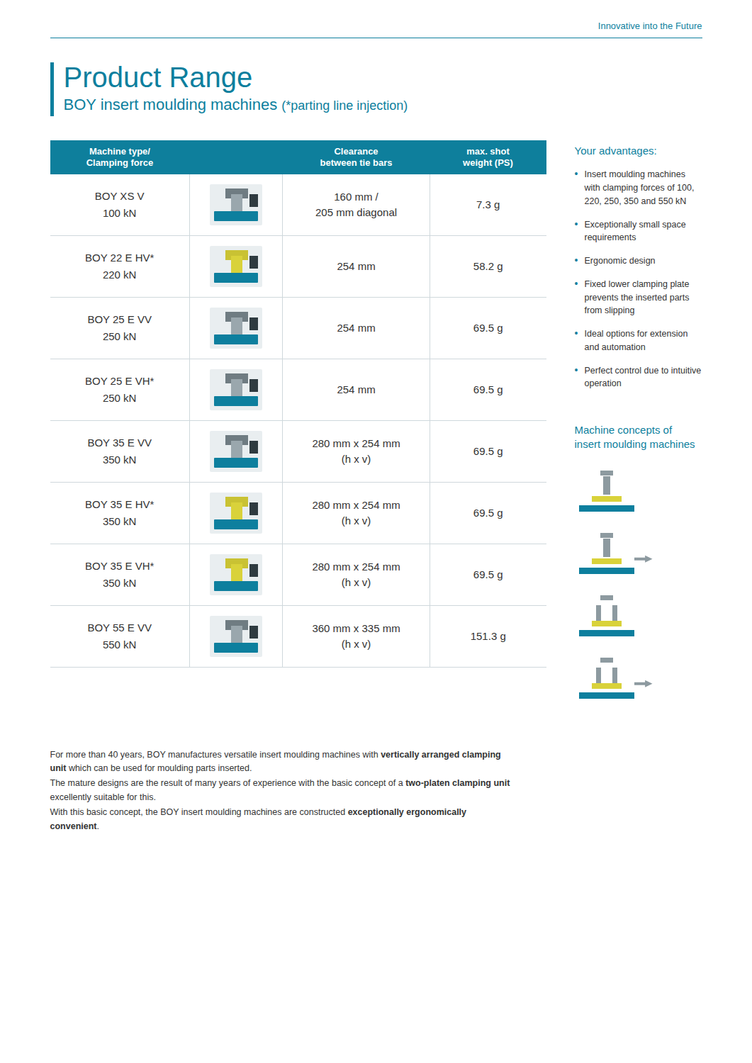Innovative into the Future
Product Range
BOY insert moulding machines (*parting line injection)
| Machine type/ Clamping force | | Clearance between tie bars | max. shot weight (PS) |
| --- | --- | --- | --- |
| BOY XS V 100 kN | | 160 mm / 205 mm diagonal | 7.3 g |
| BOY 22 E HV* 220 kN | | 254 mm | 58.2 g |
| BOY 25 E VV 250 kN | | 254 mm | 69.5 g |
| BOY 25 E VH* 250 kN | | 254 mm | 69.5 g |
| BOY 35 E VV 350 kN | | 280 mm x 254 mm (h x v) | 69.5 g |
| BOY 35 E HV* 350 kN | | 280 mm x 254 mm (h x v) | 69.5 g |
| BOY 35 E VH* 350 kN | | 280 mm x 254 mm (h x v) | 69.5 g |
| BOY 55 E VV 550 kN | | 360 mm x 335 mm (h x v) | 151.3 g |
Your advantages:
Insert moulding machines with clamping forces of 100, 220, 250, 350 and 550 kN
Exceptionally small space requirements
Ergonomic design
Fixed lower clamping plate prevents the inserted parts from slipping
Ideal options for extension and automation
Perfect control due to intuitive operation
Machine concepts of
insert moulding machines
For more than 40 years, BOY manufactures versatile insert moulding machines with vertically arranged clamping unit which can be used for moulding parts inserted.
The mature designs are the result of many years of experience with the basic concept of a two-platen clamping unit excellently suitable for this.
With this basic concept, the BOY insert moulding machines are constructed exceptionally ergonomically convenient.